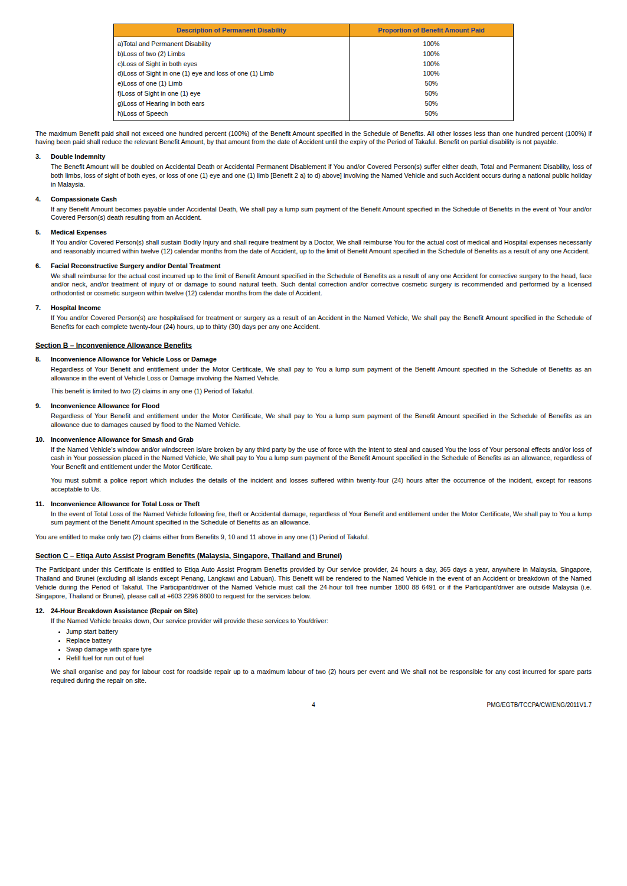| Description of Permanent Disability | Proportion of Benefit Amount Paid |
| --- | --- |
| a) Total and Permanent Disability | 100% |
| b) Loss of two (2) Limbs | 100% |
| c) Loss of Sight in both eyes | 100% |
| d) Loss of Sight in one (1) eye and loss of one (1) Limb | 100% |
| e) Loss of one (1) Limb | 50% |
| f) Loss of Sight in one (1) eye | 50% |
| g) Loss of Hearing in both ears | 50% |
| h) Loss of Speech | 50% |
The maximum Benefit paid shall not exceed one hundred percent (100%) of the Benefit Amount specified in the Schedule of Benefits. All other losses less than one hundred percent (100%) if having been paid shall reduce the relevant Benefit Amount, by that amount from the date of Accident until the expiry of the Period of Takaful. Benefit on partial disability is not payable.
3. Double Indemnity
The Benefit Amount will be doubled on Accidental Death or Accidental Permanent Disablement if You and/or Covered Person(s) suffer either death, Total and Permanent Disability, loss of both limbs, loss of sight of both eyes, or loss of one (1) eye and one (1) limb [Benefit 2 a) to d) above] involving the Named Vehicle and such Accident occurs during a national public holiday in Malaysia.
4. Compassionate Cash
If any Benefit Amount becomes payable under Accidental Death, We shall pay a lump sum payment of the Benefit Amount specified in the Schedule of Benefits in the event of Your and/or Covered Person(s) death resulting from an Accident.
5. Medical Expenses
If You and/or Covered Person(s) shall sustain Bodily Injury and shall require treatment by a Doctor, We shall reimburse You for the actual cost of medical and Hospital expenses necessarily and reasonably incurred within twelve (12) calendar months from the date of Accident, up to the limit of Benefit Amount specified in the Schedule of Benefits as a result of any one Accident.
6. Facial Reconstructive Surgery and/or Dental Treatment
We shall reimburse for the actual cost incurred up to the limit of Benefit Amount specified in the Schedule of Benefits as a result of any one Accident for corrective surgery to the head, face and/or neck, and/or treatment of injury of or damage to sound natural teeth. Such dental correction and/or corrective cosmetic surgery is recommended and performed by a licensed orthodontist or cosmetic surgeon within twelve (12) calendar months from the date of Accident.
7. Hospital Income
If You and/or Covered Person(s) are hospitalised for treatment or surgery as a result of an Accident in the Named Vehicle, We shall pay the Benefit Amount specified in the Schedule of Benefits for each complete twenty-four (24) hours, up to thirty (30) days per any one Accident.
Section B – Inconvenience Allowance Benefits
8. Inconvenience Allowance for Vehicle Loss or Damage
Regardless of Your Benefit and entitlement under the Motor Certificate, We shall pay to You a lump sum payment of the Benefit Amount specified in the Schedule of Benefits as an allowance in the event of Vehicle Loss or Damage involving the Named Vehicle.
This benefit is limited to two (2) claims in any one (1) Period of Takaful.
9. Inconvenience Allowance for Flood
Regardless of Your Benefit and entitlement under the Motor Certificate, We shall pay to You a lump sum payment of the Benefit Amount specified in the Schedule of Benefits as an allowance due to damages caused by flood to the Named Vehicle.
10. Inconvenience Allowance for Smash and Grab
If the Named Vehicle’s window and/or windscreen is/are broken by any third party by the use of force with the intent to steal and caused You the loss of Your personal effects and/or loss of cash in Your possession placed in the Named Vehicle, We shall pay to You a lump sum payment of the Benefit Amount specified in the Schedule of Benefits as an allowance, regardless of Your Benefit and entitlement under the Motor Certificate.
You must submit a police report which includes the details of the incident and losses suffered within twenty-four (24) hours after the occurrence of the incident, except for reasons acceptable to Us.
11. Inconvenience Allowance for Total Loss or Theft
In the event of Total Loss of the Named Vehicle following fire, theft or Accidental damage, regardless of Your Benefit and entitlement under the Motor Certificate, We shall pay to You a lump sum payment of the Benefit Amount specified in the Schedule of Benefits as an allowance.
You are entitled to make only two (2) claims either from Benefits 9, 10 and 11 above in any one (1) Period of Takaful.
Section C – Etiqa Auto Assist Program Benefits (Malaysia, Singapore, Thailand and Brunei)
The Participant under this Certificate is entitled to Etiqa Auto Assist Program Benefits provided by Our service provider, 24 hours a day, 365 days a year, anywhere in Malaysia, Singapore, Thailand and Brunei (excluding all islands except Penang, Langkawi and Labuan). This Benefit will be rendered to the Named Vehicle in the event of an Accident or breakdown of the Named Vehicle during the Period of Takaful. The Participant/driver of the Named Vehicle must call the 24-hour toll free number 1800 88 6491 or if the Participant/driver are outside Malaysia (i.e. Singapore, Thailand or Brunei), please call at +603 2296 8600 to request for the services below.
12. 24-Hour Breakdown Assistance (Repair on Site)
If the Named Vehicle breaks down, Our service provider will provide these services to You/driver:
Jump start battery
Replace battery
Swap damage with spare tyre
Refill fuel for run out of fuel
We shall organise and pay for labour cost for roadside repair up to a maximum labour of two (2) hours per event and We shall not be responsible for any cost incurred for spare parts required during the repair on site.
4
PMG/EGTB/TCCPA/CW/ENG/2011V1.7